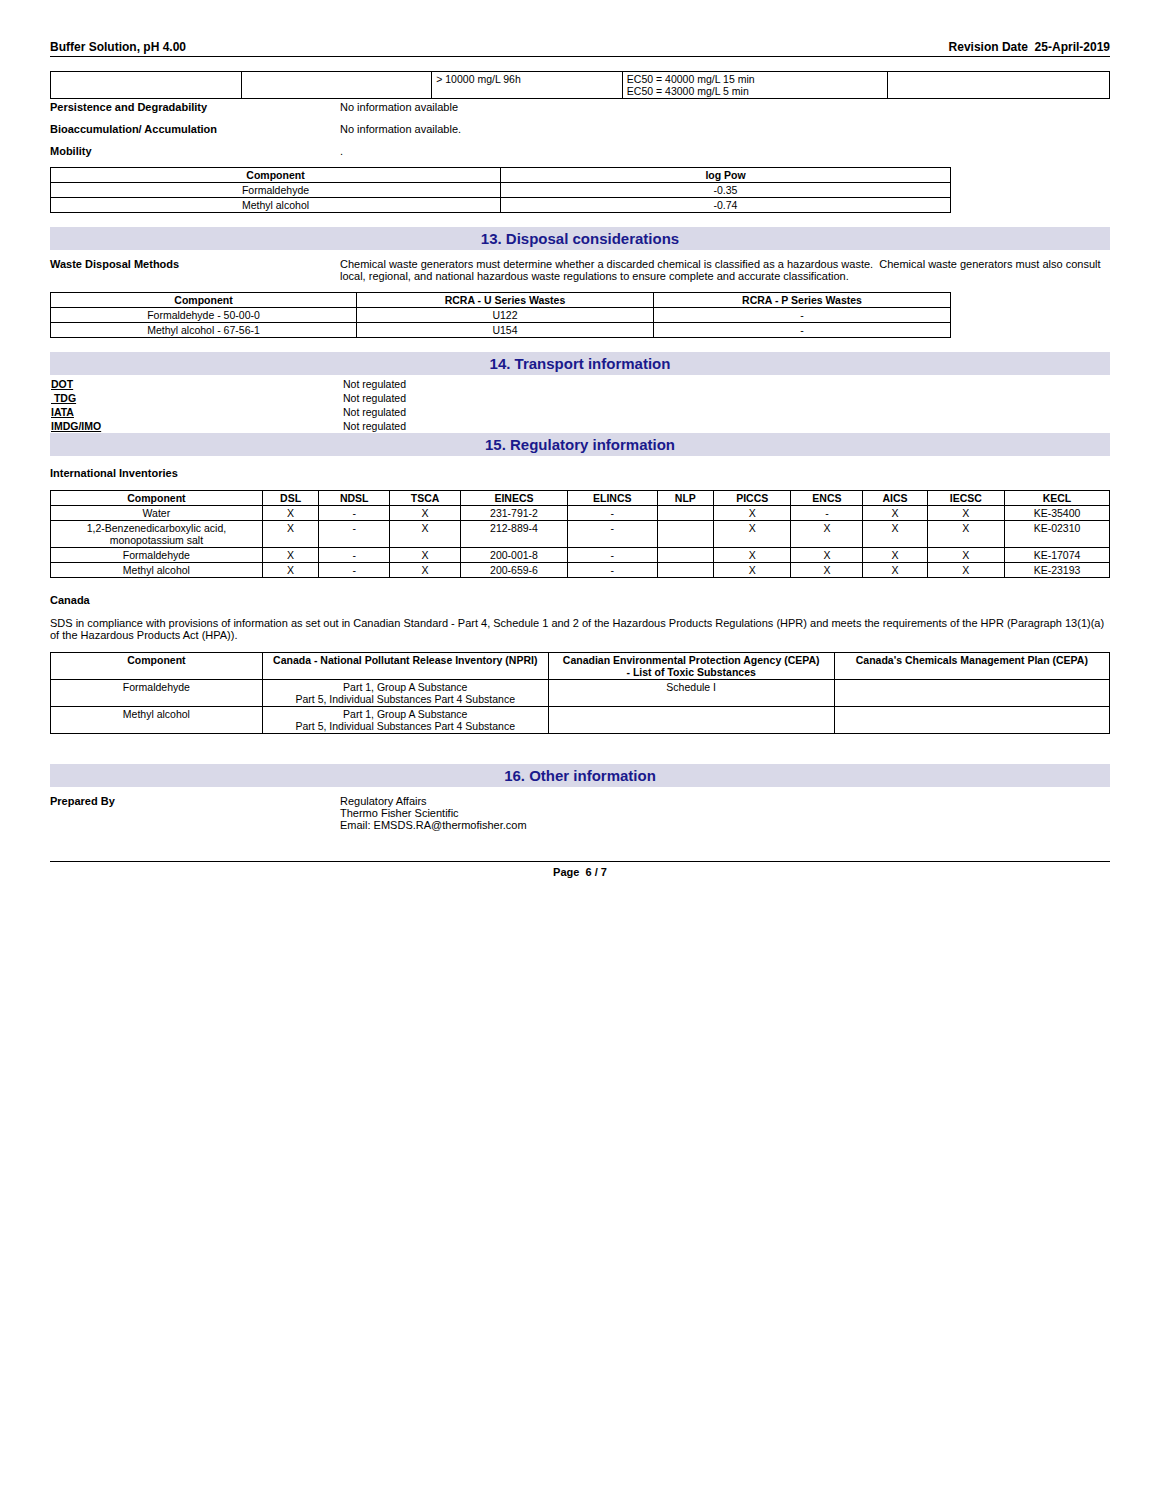Buffer Solution, pH 4.00
Revision Date 25-April-2019
| | | > 10000 mg/L 96h | EC50 = 40000 mg/L 15 min EC50 = 43000 mg/L 5 min | |
Persistence and Degradability
No information available
Bioaccumulation/ Accumulation
No information available.
Mobility
.
| Component | log Pow |
| --- | --- |
| Formaldehyde | -0.35 |
| Methyl alcohol | -0.74 |
13. Disposal considerations
Waste Disposal Methods
Chemical waste generators must determine whether a discarded chemical is classified as a hazardous waste. Chemical waste generators must also consult local, regional, and national hazardous waste regulations to ensure complete and accurate classification.
| Component | RCRA - U Series Wastes | RCRA - P Series Wastes |
| --- | --- | --- |
| Formaldehyde - 50-00-0 | U122 | - |
| Methyl alcohol - 67-56-1 | U154 | - |
14. Transport information
| DOT | Not regulated |
| TDG | Not regulated |
| IATA | Not regulated |
| IMDG/IMO | Not regulated |
15. Regulatory information
International Inventories
| Component | DSL | NDSL | TSCA | EINECS | ELINCS | NLP | PICCS | ENCS | AICS | IECSC | KECL |
| --- | --- | --- | --- | --- | --- | --- | --- | --- | --- | --- | --- |
| Water | X | - | X | 231-791-2 | - | | X | - | X | X | KE-35400 |
| 1,2-Benzenedicarboxylic acid, monopotassium salt | X | - | X | 212-889-4 | - | | X | X | X | X | KE-02310 |
| Formaldehyde | X | - | X | 200-001-8 | - | | X | X | X | X | KE-17074 |
| Methyl alcohol | X | - | X | 200-659-6 | - | | X | X | X | X | KE-23193 |
Canada
SDS in compliance with provisions of information as set out in Canadian Standard - Part 4, Schedule 1 and 2 of the Hazardous Products Regulations (HPR) and meets the requirements of the HPR (Paragraph 13(1)(a) of the Hazardous Products Act (HPA)).
| Component | Canada - National Pollutant Release Inventory (NPRI) | Canadian Environmental Protection Agency (CEPA) - List of Toxic Substances | Canada's Chemicals Management Plan (CEPA) |
| --- | --- | --- | --- |
| Formaldehyde | Part 1, Group A Substance Part 5, Individual Substances Part 4 Substance | Schedule I | |
| Methyl alcohol | Part 1, Group A Substance Part 5, Individual Substances Part 4 Substance | | |
16. Other information
Prepared By
Regulatory Affairs
Thermo Fisher Scientific
Email: EMSDS.RA@thermofisher.com
Page 6 / 7